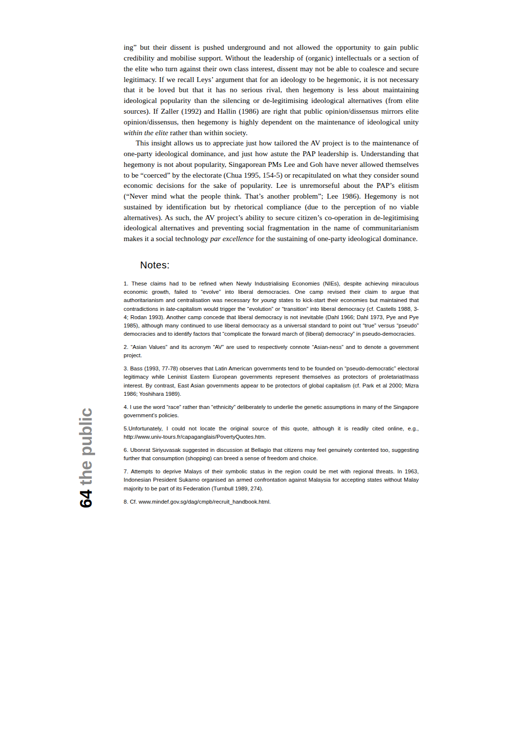64 the public
ing” but their dissent is pushed underground and not allowed the opportunity to gain public credibility and mobilise support. Without the leadership of (organic) intellectuals or a section of the elite who turn against their own class interest, dissent may not be able to coalesce and secure legitimacy. If we recall Leys’ argument that for an ideology to be hegemonic, it is not necessary that it be loved but that it has no serious rival, then hegemony is less about maintaining ideological popularity than the silencing or de-legitimising ideological alternatives (from elite sources). If Zaller (1992) and Hallin (1986) are right that public opinion/dissensus mirrors elite opinion/dissensus, then hegemony is highly dependent on the maintenance of ideological unity within the elite rather than within society.
This insight allows us to appreciate just how tailored the AV project is to the maintenance of one-party ideological dominance, and just how astute the PAP leadership is. Understanding that hegemony is not about popularity, Singaporean PMs Lee and Goh have never allowed themselves to be “coerced” by the electorate (Chua 1995, 154-5) or recapitulated on what they consider sound economic decisions for the sake of popularity. Lee is unremorseful about the PAP’s elitism (“Never mind what the people think. That’s another problem”; Lee 1986). Hegemony is not sustained by identification but by rhetorical compliance (due to the perception of no viable alternatives). As such, the AV project’s ability to secure citizen’s co-operation in de-legitimising ideological alternatives and preventing social fragmentation in the name of communitarianism makes it a social technology par excellence for the sustaining of one-party ideological dominance.
Notes:
1. These claims had to be refined when Newly Industrialising Economies (NIEs), despite achieving miraculous economic growth, failed to “evolve” into liberal democracies. One camp revised their claim to argue that authoritarianism and centralisation was necessary for young states to kick-start their economies but maintained that contradictions in late-capitalism would trigger the “evolution” or “transition” into liberal democracy (cf. Castells 1988, 3-4; Rodan 1993). Another camp concede that liberal democracy is not inevitable (Dahl 1966; Dahl 1973, Pye and Pye 1985), although many continued to use liberal democracy as a universal standard to point out “true” versus “pseudo” democracies and to identify factors that “complicate the forward march of (liberal) democracy” in pseudo-democracies.
2. “Asian Values” and its acronym “AV” are used to respectively connote “Asian-ness” and to denote a government project.
3. Bass (1993, 77-78) observes that Latin American governments tend to be founded on “pseudo-democratic” electoral legitimacy while Leninist Eastern European governments represent themselves as protectors of proletariat/mass interest. By contrast, East Asian governments appear to be protectors of global capitalism (cf. Park et al 2000; Mizra 1986; Yoshihara 1989).
4. I use the word “race” rather than “ethnicity” deliberately to underlie the genetic assumptions in many of the Singapore government’s policies.
5.Unfortunately, I could not locate the original source of this quote, although it is readily cited online, e.g., http://www.univ-tours.fr/capaganglais/PovertyQuotes.htm.
6. Ubonrat Siriyuvasak suggested in discussion at Bellagio that citizens may feel genuinely contented too, suggesting further that consumption (shopping) can breed a sense of freedom and choice.
7. Attempts to deprive Malays of their symbolic status in the region could be met with regional threats. In 1963, Indonesian President Sukarno organised an armed confrontation against Malaysia for accepting states without Malay majority to be part of its Federation (Turnbull 1989, 274).
8. Cf. www.mindef.gov.sg/dag/cmpb/recruit_handbook.html.